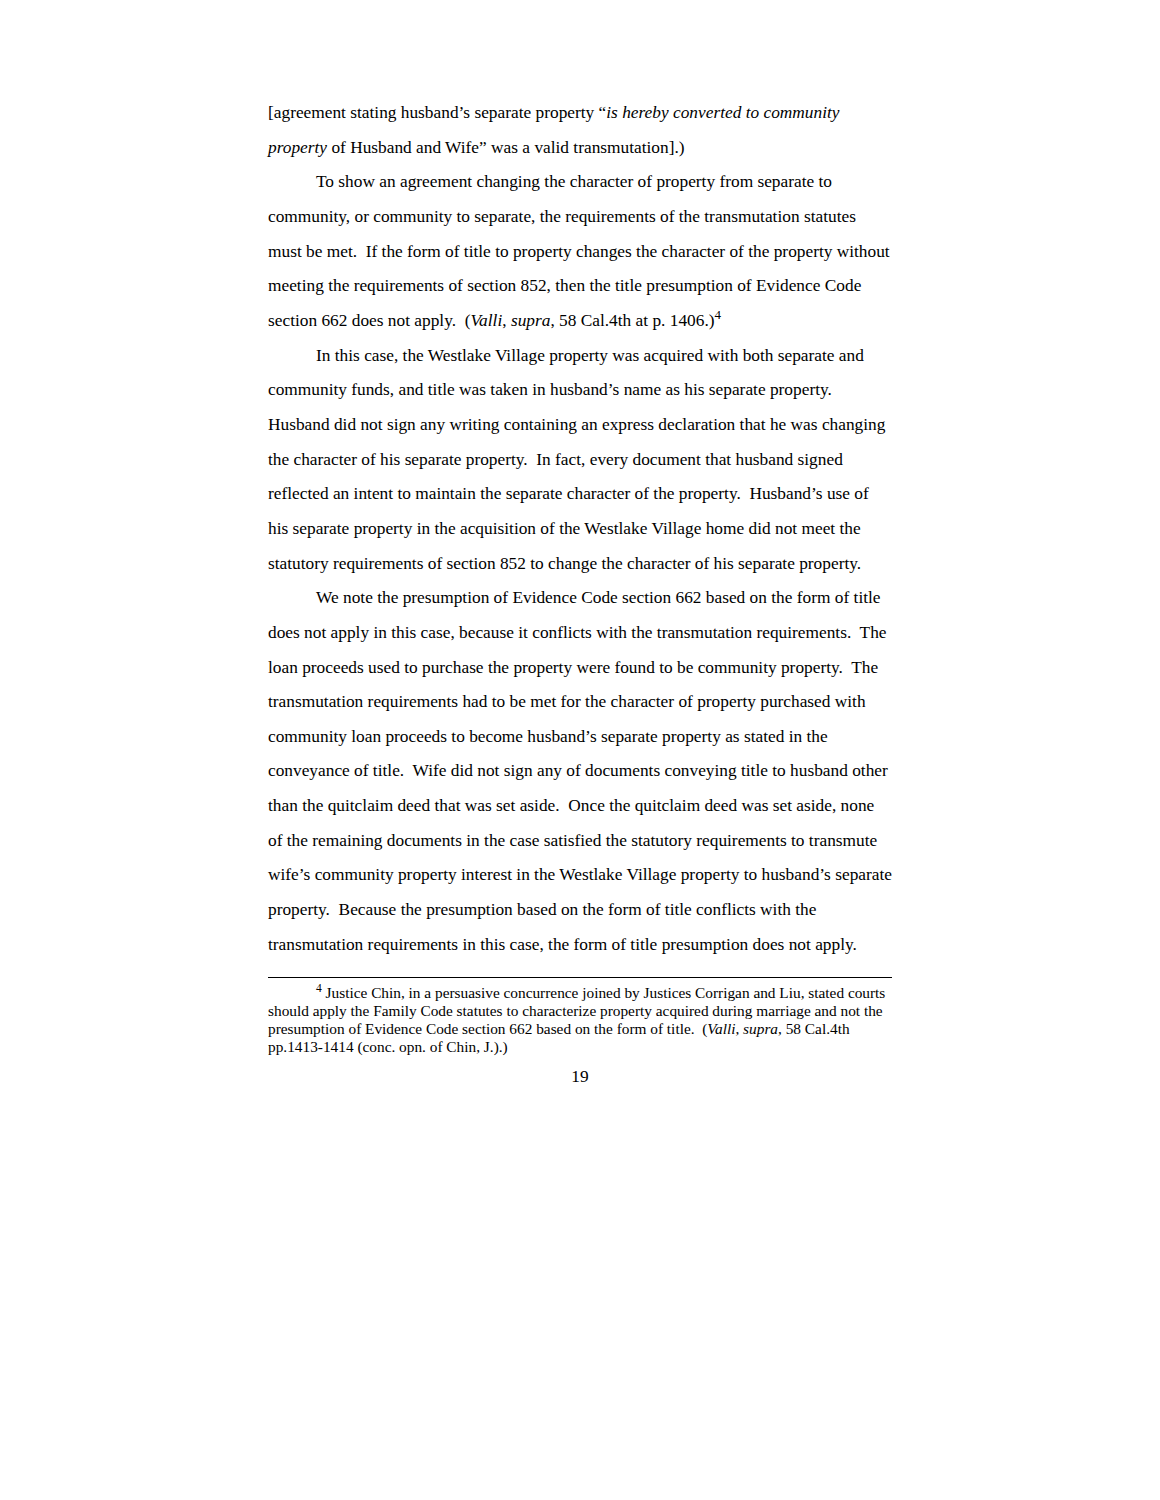[agreement stating husband’s separate property “is hereby converted to community property of Husband and Wife” was a valid transmutation].)
To show an agreement changing the character of property from separate to community, or community to separate, the requirements of the transmutation statutes must be met. If the form of title to property changes the character of the property without meeting the requirements of section 852, then the title presumption of Evidence Code section 662 does not apply. (Valli, supra, 58 Cal.4th at p. 1406.)4
In this case, the Westlake Village property was acquired with both separate and community funds, and title was taken in husband’s name as his separate property. Husband did not sign any writing containing an express declaration that he was changing the character of his separate property. In fact, every document that husband signed reflected an intent to maintain the separate character of the property. Husband’s use of his separate property in the acquisition of the Westlake Village home did not meet the statutory requirements of section 852 to change the character of his separate property.
We note the presumption of Evidence Code section 662 based on the form of title does not apply in this case, because it conflicts with the transmutation requirements. The loan proceeds used to purchase the property were found to be community property. The transmutation requirements had to be met for the character of property purchased with community loan proceeds to become husband’s separate property as stated in the conveyance of title. Wife did not sign any of documents conveying title to husband other than the quitclaim deed that was set aside. Once the quitclaim deed was set aside, none of the remaining documents in the case satisfied the statutory requirements to transmute wife’s community property interest in the Westlake Village property to husband’s separate property. Because the presumption based on the form of title conflicts with the transmutation requirements in this case, the form of title presumption does not apply.
4 Justice Chin, in a persuasive concurrence joined by Justices Corrigan and Liu, stated courts should apply the Family Code statutes to characterize property acquired during marriage and not the presumption of Evidence Code section 662 based on the form of title. (Valli, supra, 58 Cal.4th pp.1413-1414 (conc. opn. of Chin, J.).)
19